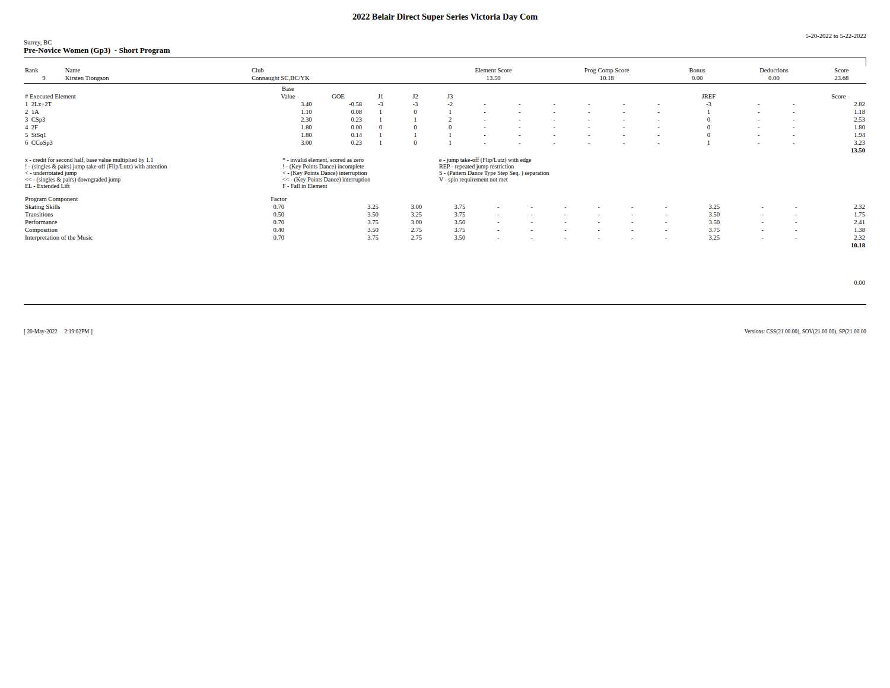2022 Belair Direct Super Series Victoria Day Com
5-20-2022 to 5-22-2022
Surrey, BC
Pre-Novice Women (Gp3) - Short Program
| Rank | Name | Club | Element Score | Prog Comp Score | Bonus | Deductions | Score |
| 9 | Kirsten Tiongson | Connaught SC,BC/YK | 13.50 | 10.18 | 0.00 | 0.00 | 23.68 |
| | Base | | | |
| # Executed Element | Value | GOE | J1 | J2 | J3 | | | | | | | JREF | | | Score |
| 1 2Lz+2T | 3.40 | -0.58 | -3 | -3 | -2 | - | - | - | - | - | - | -3 | - | - | 2.82 |
| 2 1A | 1.10 | 0.08 | 1 | 0 | 1 | - | - | - | - | - | - | 1 | - | - | 1.18 |
| 3 CSp3 | 2.30 | 0.23 | 1 | 1 | 2 | - | - | - | - | - | - | 0 | - | - | 2.53 |
| 4 2F | 1.80 | 0.00 | 0 | 0 | 0 | - | - | - | - | - | - | 0 | - | - | 1.80 |
| 5 StSq1 | 1.80 | 0.14 | 1 | 1 | 1 | - | - | - | - | - | - | 0 | - | - | 1.94 |
| 6 CCoSp3 | 3.00 | 0.23 | 1 | 0 | 1 | - | - | - | - | - | - | 1 | - | - | 3.23 |
| | 13.50 |
| x - credit for second half, base value multiplied by 1.1 | * - invalid element, scored as zero | e - jump take-off (Flip/Lutz) with edge |
| ! - (singles & pairs) jump take-off (Flip/Lutz) with attention | ! - (Key Points Dance) incomplete | REP - repeated jump restriction |
| < - underrotated jump | < - (Key Points Dance) interruption | S - (Pattern Dance Type Step Seq. ) separation |
| << - (singles & pairs) downgraded jump | << - (Key Points Dance) interruption | V - spin requirement not met |
| EL - Extended Lift | F - Fall in Element | |
| Program Component | Factor | | | | | | | | | | | | | | |
| Skating Skills | 0.70 | | 3.25 | 3.00 | 3.75 | - | - | - | - | - | - | 3.25 | - | - | 2.32 |
| Transitions | 0.50 | | 3.50 | 3.25 | 3.75 | - | - | - | - | - | - | 3.50 | - | - | 1.75 |
| Performance | 0.70 | | 3.75 | 3.00 | 3.50 | - | - | - | - | - | - | 3.50 | - | - | 2.41 |
| Composition | 0.40 | | 3.50 | 2.75 | 3.75 | - | - | - | - | - | - | 3.75 | - | - | 1.38 |
| Interpretation of the Music | 0.70 | | 3.75 | 2.75 | 3.50 | - | - | - | - | - | - | 3.25 | - | - | 2.32 |
| | 10.18 |
| | 0.00 |
[ 20-May-2022 2:19:02PM ]
Versions: CSS(21.00.00), SOV(21.00.00), SP(21.00.00